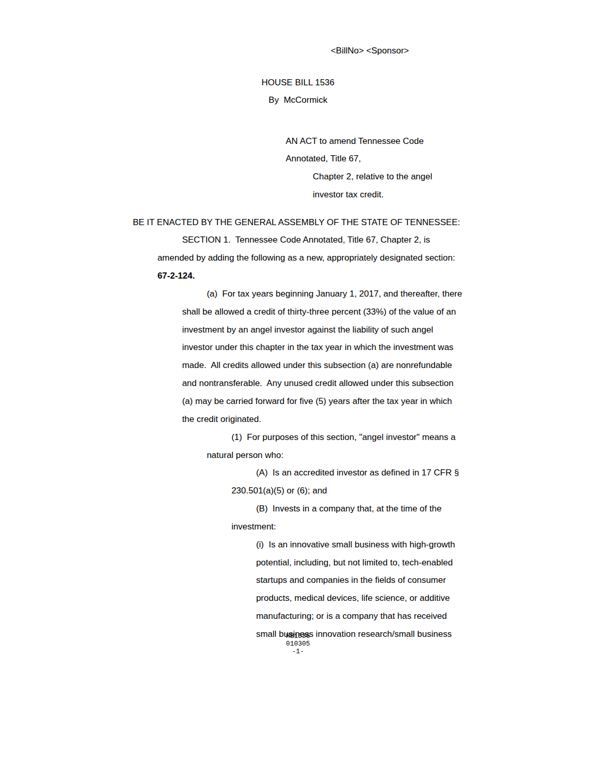<BillNo> <Sponsor>
HOUSE BILL 1536
By McCormick
AN ACT to amend Tennessee Code Annotated, Title 67, Chapter 2, relative to the angel investor tax credit.
BE IT ENACTED BY THE GENERAL ASSEMBLY OF THE STATE OF TENNESSEE:
SECTION 1. Tennessee Code Annotated, Title 67, Chapter 2, is amended by adding the following as a new, appropriately designated section:
67-2-124.
(a) For tax years beginning January 1, 2017, and thereafter, there shall be allowed a credit of thirty-three percent (33%) of the value of an investment by an angel investor against the liability of such angel investor under this chapter in the tax year in which the investment was made. All credits allowed under this subsection (a) are nonrefundable and nontransferable. Any unused credit allowed under this subsection (a) may be carried forward for five (5) years after the tax year in which the credit originated.
(1) For purposes of this section, "angel investor" means a natural person who:
(A) Is an accredited investor as defined in 17 CFR § 230.501(a)(5) or (6); and
(B) Invests in a company that, at the time of the investment:
(i) Is an innovative small business with high-growth potential, including, but not limited to, tech-enabled startups and companies in the fields of consumer products, medical devices, life science, or additive manufacturing; or is a company that has received small business innovation research/small business
HB1536
010305
-1-